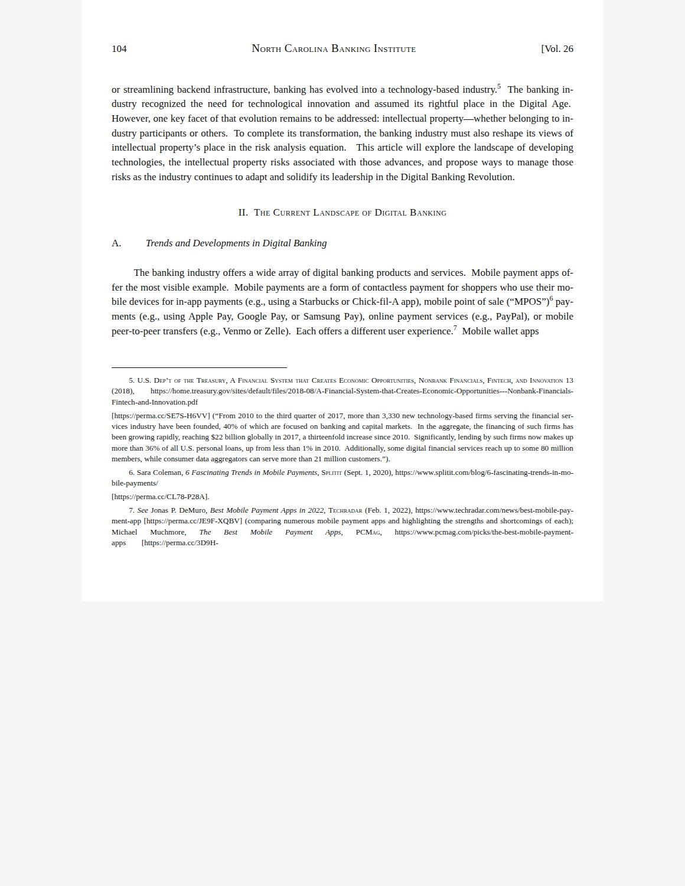104 North Carolina Banking Institute [Vol. 26
or streamlining backend infrastructure, banking has evolved into a technology-based industry.5 The banking industry recognized the need for technological innovation and assumed its rightful place in the Digital Age. However, one key facet of that evolution remains to be addressed: intellectual property—whether belonging to industry participants or others. To complete its transformation, the banking industry must also reshape its views of intellectual property’s place in the risk analysis equation. This article will explore the landscape of developing technologies, the intellectual property risks associated with those advances, and propose ways to manage those risks as the industry continues to adapt and solidify its leadership in the Digital Banking Revolution.
II. The Current Landscape of Digital Banking
A. Trends and Developments in Digital Banking
The banking industry offers a wide array of digital banking products and services. Mobile payment apps offer the most visible example. Mobile payments are a form of contactless payment for shoppers who use their mobile devices for in-app payments (e.g., using a Starbucks or Chick-fil-A app), mobile point of sale (“MPOS”)6 payments (e.g., using Apple Pay, Google Pay, or Samsung Pay), online payment services (e.g., PayPal), or mobile peer-to-peer transfers (e.g., Venmo or Zelle). Each offers a different user experience.7 Mobile wallet apps
5. U.S. Dep’t of the Treasury, A Financial System that Creates Economic Opportunities, Nonbank Financials, Fintech, and Innovation 13 (2018), https://home.treasury.gov/sites/default/files/2018-08/A-Financial-System-that-Creates-Economic-Opportunities---Nonbank-Financials-Fintech-and-Innovation.pdf
[https://perma.cc/SE7S-H6VV] (“From 2010 to the third quarter of 2017, more than 3,330 new technology-based firms serving the financial services industry have been founded, 40% of which are focused on banking and capital markets. In the aggregate, the financing of such firms has been growing rapidly, reaching $22 billion globally in 2017, a thirteenfold increase since 2010. Significantly, lending by such firms now makes up more than 36% of all U.S. personal loans, up from less than 1% in 2010. Additionally, some digital financial services reach up to some 80 million members, while consumer data aggregators can serve more than 21 million customers.”).
6. Sara Coleman, 6 Fascinating Trends in Mobile Payments, Splitit (Sept. 1, 2020), https://www.splitit.com/blog/6-fascinating-trends-in-mobile-payments/
[https://perma.cc/CL78-P28A].
7. See Jonas P. DeMuro, Best Mobile Payment Apps in 2022, Techradar (Feb. 1, 2022), https://www.techradar.com/news/best-mobile-payment-app [https://perma.cc/JE9F-XQBV] (comparing numerous mobile payment apps and highlighting the strengths and shortcomings of each); Michael Muchmore, The Best Mobile Payment Apps, PCMag, https://www.pcmag.com/picks/the-best-mobile-payment-apps [https://perma.cc/3D9H-